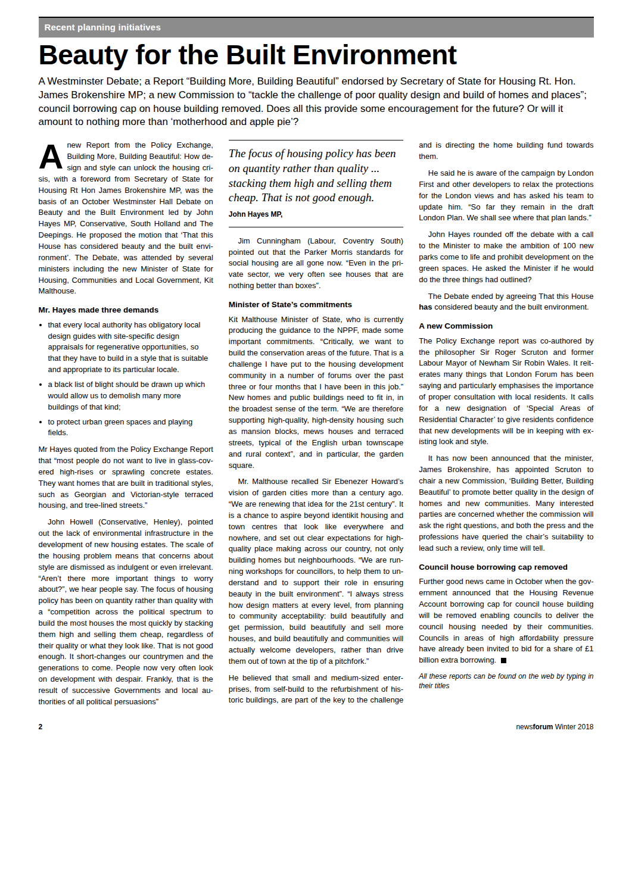Recent planning initiatives
Beauty for the Built Environment
A Westminster Debate; a Report “Building More, Building Beautiful” endorsed by Secretary of State for Housing Rt. Hon. James Brokenshire MP; a new Commission to “tackle the challenge of poor quality design and build of homes and places”; council borrowing cap on house building removed. Does all this provide some encouragement for the future? Or will it amount to nothing more than ‘motherhood and apple pie’?
A new Report from the Policy Exchange, Building More, Building Beautiful: How design and style can unlock the housing crisis, with a foreword from Secretary of State for Housing Rt Hon James Brokenshire MP, was the basis of an October Westminster Hall Debate on Beauty and the Built Environment led by John Hayes MP, Conservative, South Holland and The Deepings. He proposed the motion that ‘That this House has considered beauty and the built environment’. The Debate, was attended by several ministers including the new Minister of State for Housing, Communities and Local Government, Kit Malthouse.
Mr. Hayes made three demands
that every local authority has obligatory local design guides with site-specific design appraisals for regenerative opportunities, so that they have to build in a style that is suitable and appropriate to its particular locale.
a black list of blight should be drawn up which would allow us to demolish many more buildings of that kind;
to protect urban green spaces and playing fields.
Mr Hayes quoted from the Policy Exchange Report that “most people do not want to live in glass-covered high-rises or sprawling concrete estates. They want homes that are built in traditional styles, such as Georgian and Victorian-style terraced housing, and tree-lined streets.”
John Howell (Conservative, Henley), pointed out the lack of environmental infrastructure in the development of new housing estates. The scale of the housing problem means that concerns about style are dismissed as indulgent or even irrelevant. “Aren’t there more important things to worry about?”, we hear people say. The focus of housing policy has been on quantity rather than quality with a “competition across the political spectrum to build the most houses the most quickly by stacking them high and selling them cheap, regardless of their quality or what they look like. That is not good enough. It short-changes our countrymen and the generations to come. People now very often look on development with despair. Frankly, that is the result of successive Governments and local authorities of all political persuasions”
The focus of housing policy has been on quantity rather than quality ... stacking them high and selling them cheap. That is not good enough.
John Hayes MP,
Jim Cunningham (Labour, Coventry South) pointed out that the Parker Morris standards for social housing are all gone now. “Even in the private sector, we very often see houses that are nothing better than boxes”.
Minister of State’s commitments
Kit Malthouse Minister of State, who is currently producing the guidance to the NPPF, made some important commitments. “Critically, we want to build the conservation areas of the future. That is a challenge I have put to the housing development community in a number of forums over the past three or four months that I have been in this job.” New homes and public buildings need to fit in, in the broadest sense of the term. “We are therefore supporting high-quality, high-density housing such as mansion blocks, mews houses and terraced streets, typical of the English urban townscape and rural context”, and in particular, the garden square.
Mr. Malthouse recalled Sir Ebenezer Howard’s vision of garden cities more than a century ago. “We are renewing that idea for the 21st century”. It is a chance to aspire beyond identikit housing and town centres that look like everywhere and nowhere, and set out clear expectations for high-quality place making across our country, not only building homes but neighbourhoods. “We are running workshops for councillors, to help them to understand and to support their role in ensuring beauty in the built environment”. “I always stress how design matters at every level, from planning to community acceptability: build beautifully and get permission, build beautifully and sell more houses, and build beautifully and communities will actually welcome developers, rather than drive them out of town at the tip of a pitchfork.”
He believed that small and medium-sized enterprises, from self-build to the refurbishment of historic buildings, are part of the key to the challenge and is directing the home building fund towards them.
He said he is aware of the campaign by London First and other developers to relax the protections for the London views and has asked his team to update him. “So far they remain in the draft London Plan. We shall see where that plan lands.”
John Hayes rounded off the debate with a call to the Minister to make the ambition of 100 new parks come to life and prohibit development on the green spaces. He asked the Minister if he would do the three things had outlined?
The Debate ended by agreeing That this House has considered beauty and the built environment.
A new Commission
The Policy Exchange report was co-authored by the philosopher Sir Roger Scruton and former Labour Mayor of Newham Sir Robin Wales. It reiterates many things that London Forum has been saying and particularly emphasises the importance of proper consultation with local residents. It calls for a new designation of ‘Special Areas of Residential Character’ to give residents confidence that new developments will be in keeping with existing look and style.
It has now been announced that the minister, James Brokenshire, has appointed Scruton to chair a new Commission, ‘Building Better, Building Beautiful’ to promote better quality in the design of homes and new communities. Many interested parties are concerned whether the commission will ask the right questions, and both the press and the professions have queried the chair’s suitability to lead such a review, only time will tell.
Council house borrowing cap removed
Further good news came in October when the government announced that the Housing Revenue Account borrowing cap for council house building will be removed enabling councils to deliver the council housing needed by their communities. Councils in areas of high affordability pressure have already been invited to bid for a share of £1 billion extra borrowing.
All these reports can be found on the web by typing in their titles
2
newsforum Winter 2018